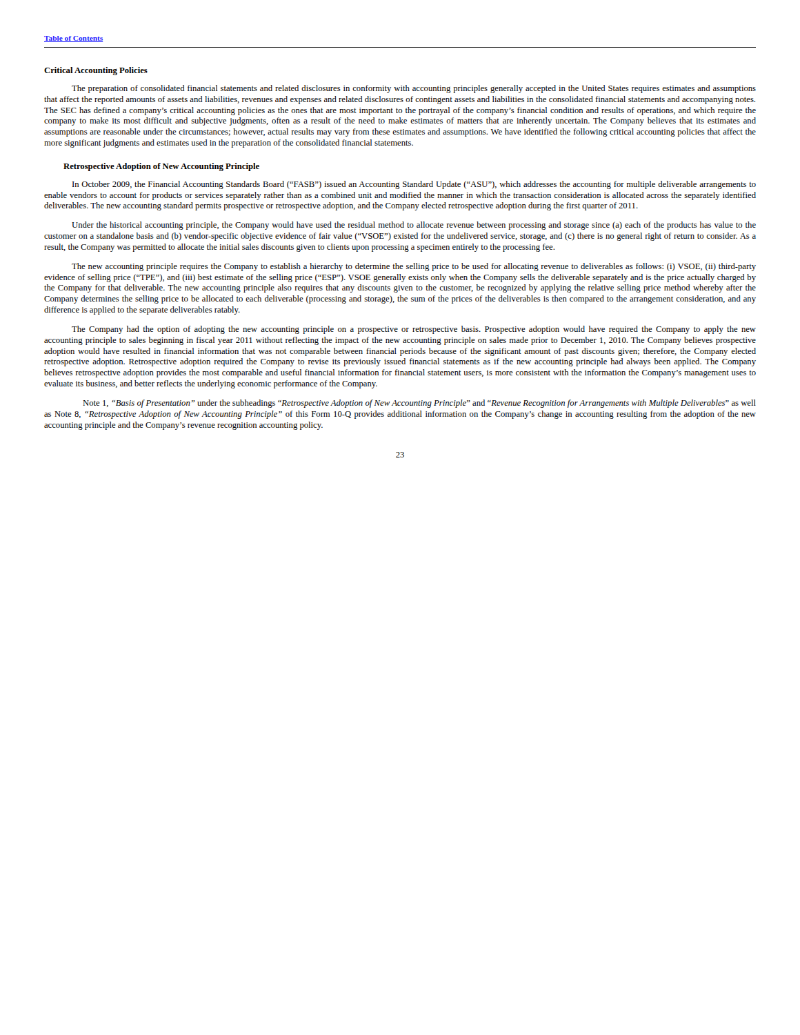Table of Contents
Critical Accounting Policies
The preparation of consolidated financial statements and related disclosures in conformity with accounting principles generally accepted in the United States requires estimates and assumptions that affect the reported amounts of assets and liabilities, revenues and expenses and related disclosures of contingent assets and liabilities in the consolidated financial statements and accompanying notes. The SEC has defined a company’s critical accounting policies as the ones that are most important to the portrayal of the company’s financial condition and results of operations, and which require the company to make its most difficult and subjective judgments, often as a result of the need to make estimates of matters that are inherently uncertain. The Company believes that its estimates and assumptions are reasonable under the circumstances; however, actual results may vary from these estimates and assumptions. We have identified the following critical accounting policies that affect the more significant judgments and estimates used in the preparation of the consolidated financial statements.
Retrospective Adoption of New Accounting Principle
In October 2009, the Financial Accounting Standards Board (“FASB”) issued an Accounting Standard Update (“ASU”), which addresses the accounting for multiple deliverable arrangements to enable vendors to account for products or services separately rather than as a combined unit and modified the manner in which the transaction consideration is allocated across the separately identified deliverables. The new accounting standard permits prospective or retrospective adoption, and the Company elected retrospective adoption during the first quarter of 2011.
Under the historical accounting principle, the Company would have used the residual method to allocate revenue between processing and storage since (a) each of the products has value to the customer on a standalone basis and (b) vendor-specific objective evidence of fair value (“VSOE”) existed for the undelivered service, storage, and (c) there is no general right of return to consider. As a result, the Company was permitted to allocate the initial sales discounts given to clients upon processing a specimen entirely to the processing fee.
The new accounting principle requires the Company to establish a hierarchy to determine the selling price to be used for allocating revenue to deliverables as follows: (i) VSOE, (ii) third-party evidence of selling price (“TPE”), and (iii) best estimate of the selling price (“ESP”). VSOE generally exists only when the Company sells the deliverable separately and is the price actually charged by the Company for that deliverable. The new accounting principle also requires that any discounts given to the customer, be recognized by applying the relative selling price method whereby after the Company determines the selling price to be allocated to each deliverable (processing and storage), the sum of the prices of the deliverables is then compared to the arrangement consideration, and any difference is applied to the separate deliverables ratably.
The Company had the option of adopting the new accounting principle on a prospective or retrospective basis. Prospective adoption would have required the Company to apply the new accounting principle to sales beginning in fiscal year 2011 without reflecting the impact of the new accounting principle on sales made prior to December 1, 2010. The Company believes prospective adoption would have resulted in financial information that was not comparable between financial periods because of the significant amount of past discounts given; therefore, the Company elected retrospective adoption. Retrospective adoption required the Company to revise its previously issued financial statements as if the new accounting principle had always been applied. The Company believes retrospective adoption provides the most comparable and useful financial information for financial statement users, is more consistent with the information the Company’s management uses to evaluate its business, and better reflects the underlying economic performance of the Company.
Note 1, “Basis of Presentation” under the subheadings “Retrospective Adoption of New Accounting Principle” and “Revenue Recognition for Arrangements with Multiple Deliverables” as well as Note 8, “Retrospective Adoption of New Accounting Principle” of this Form 10-Q provides additional information on the Company’s change in accounting resulting from the adoption of the new accounting principle and the Company’s revenue recognition accounting policy.
23